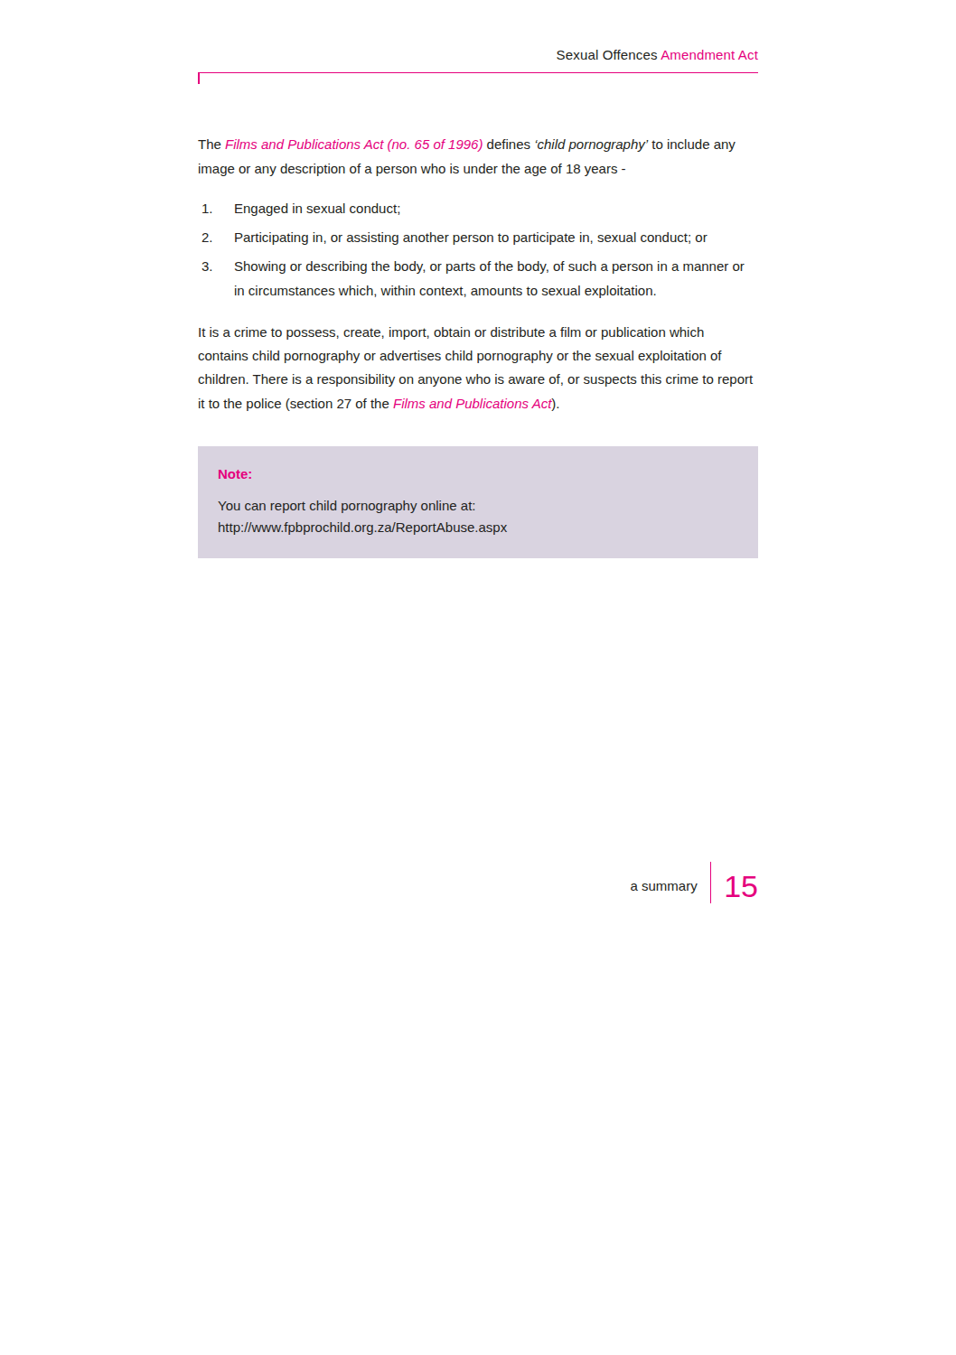Sexual Offences Amendment Act
The Films and Publications Act (no. 65 of 1996) defines ‘child pornography’ to include any image or any description of a person who is under the age of 18 years -
Engaged in sexual conduct;
Participating in, or assisting another person to participate in, sexual conduct; or
Showing or describing the body, or parts of the body, of such a person in a manner or in circumstances which, within context, amounts to sexual exploitation.
It is a crime to possess, create, import, obtain or distribute a film or publication which contains child pornography or advertises child pornography or the sexual exploitation of children. There is a responsibility on anyone who is aware of, or suspects this crime to report it to the police (section 27 of the Films and Publications Act).
Note:
You can report child pornography online at:
http://www.fpbprochild.org.za/ReportAbuse.aspx
a summary
15